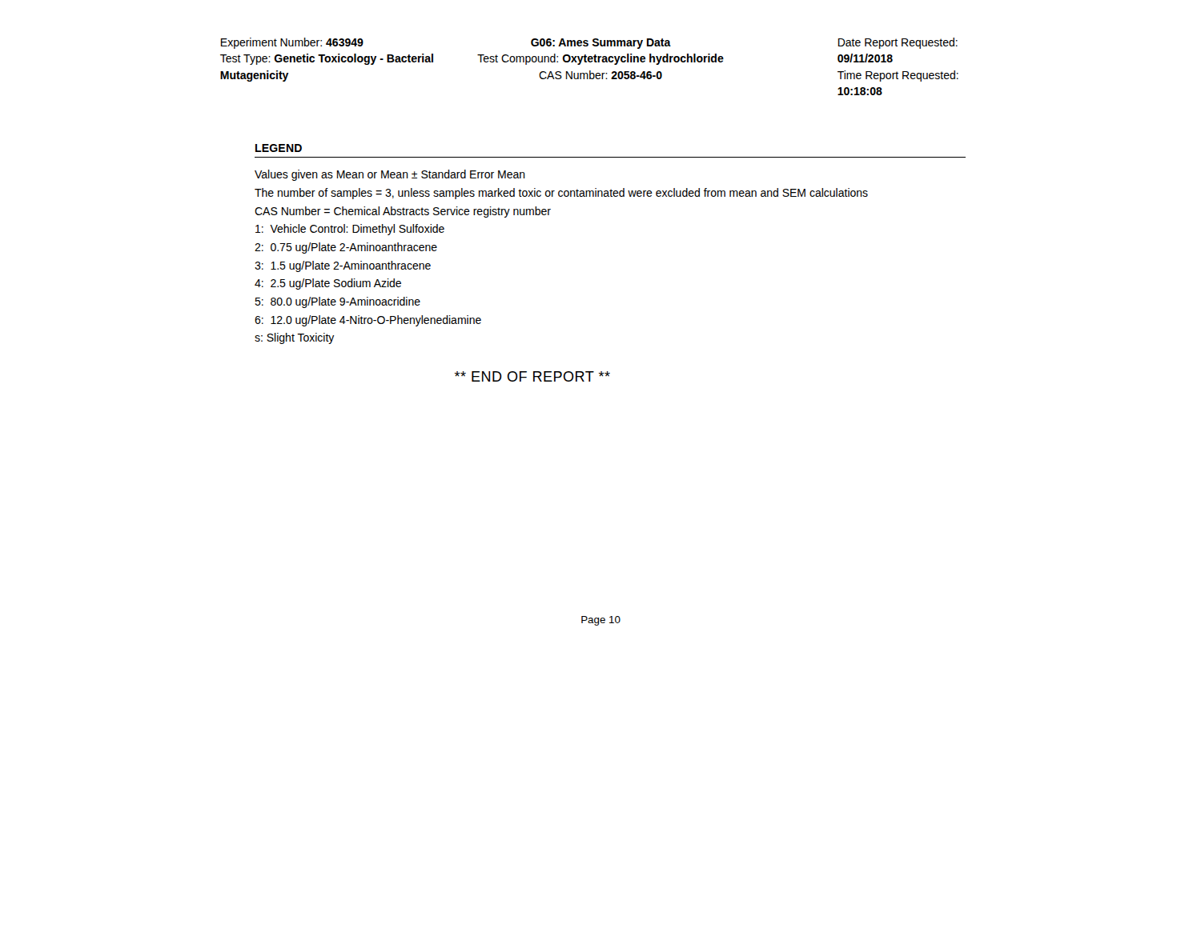Experiment Number: 463949
Test Type: Genetic Toxicology - Bacterial Mutagenicity
G06: Ames Summary Data
Test Compound: Oxytetracycline hydrochloride
CAS Number: 2058-46-0
Date Report Requested: 09/11/2018
Time Report Requested: 10:18:08
LEGEND
Values given as Mean or Mean ± Standard Error Mean
The number of samples = 3, unless samples marked toxic or contaminated were excluded from mean and SEM calculations
CAS Number = Chemical Abstracts Service registry number
1: Vehicle Control: Dimethyl Sulfoxide
2: 0.75 ug/Plate 2-Aminoanthracene
3: 1.5 ug/Plate 2-Aminoanthracene
4: 2.5 ug/Plate Sodium Azide
5: 80.0 ug/Plate 9-Aminoacridine
6: 12.0 ug/Plate 4-Nitro-O-Phenylenediamine
s: Slight Toxicity
** END OF REPORT **
Page 10